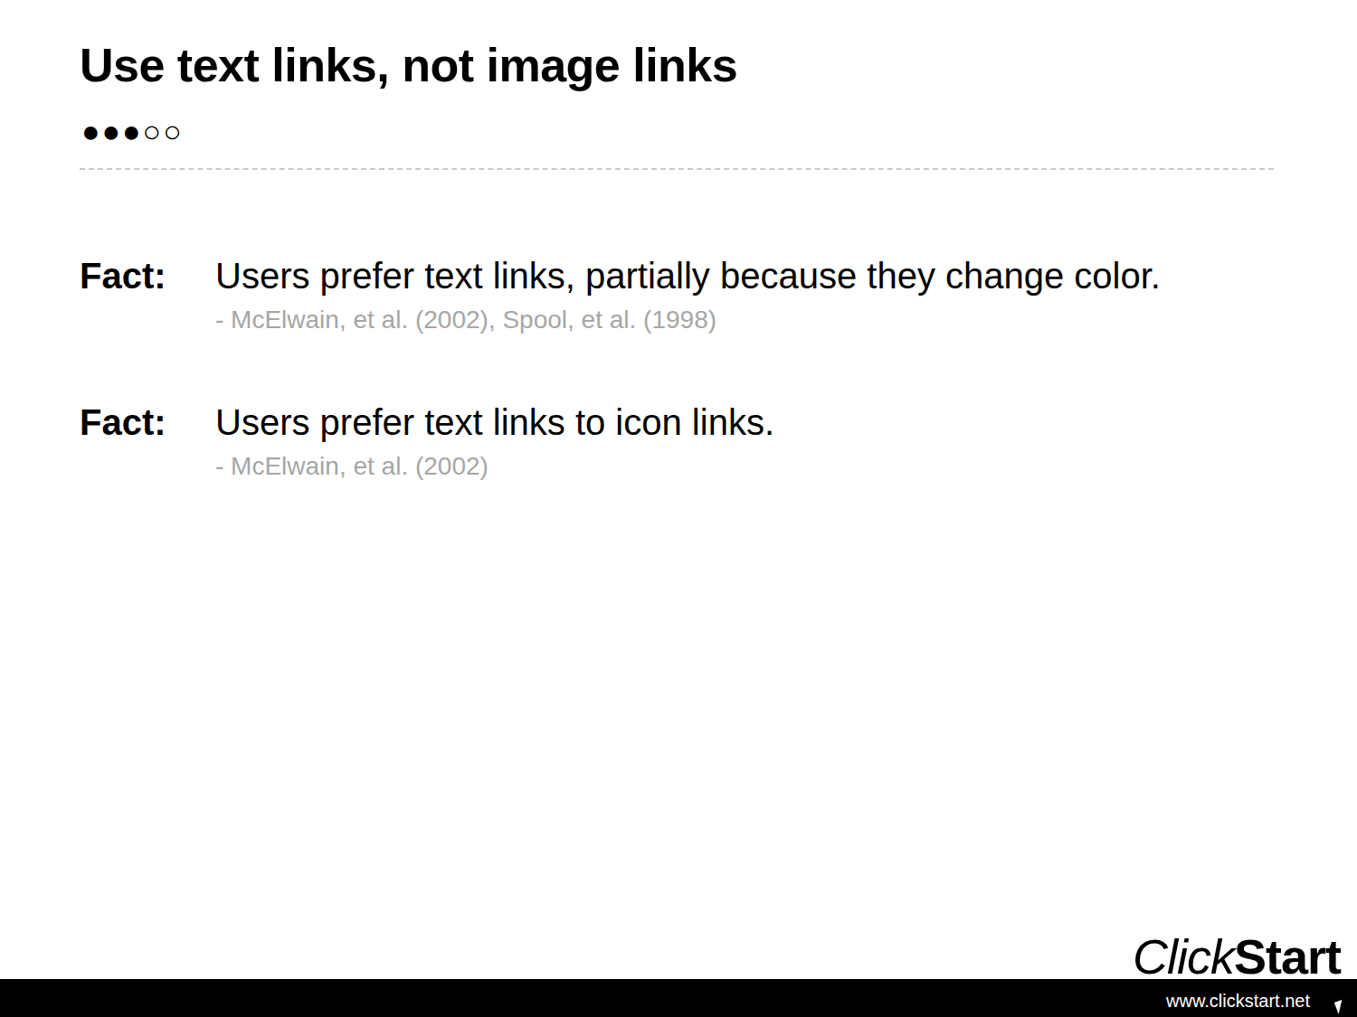Use text links, not image links
●●●○○
Fact:
Users prefer text links, partially because they change color.
- McElwain, et al. (2002), Spool, et al. (1998)
Fact:
Users prefer text links to icon links.
- McElwain, et al. (2002)
Click Start
www.clickstart.net